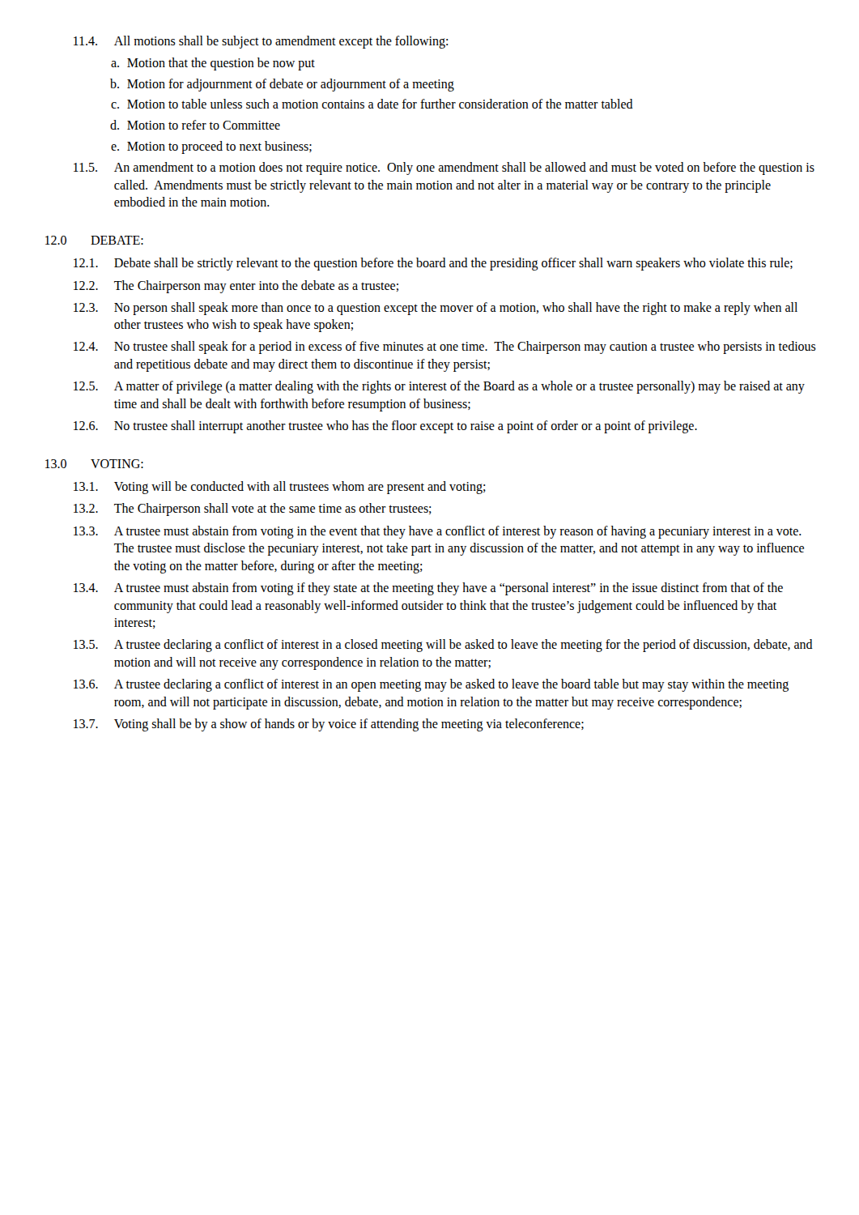11.4.
All motions shall be subject to amendment except the following:
Motion that the question be now put
Motion for adjournment of debate or adjournment of a meeting
Motion to table unless such a motion contains a date for further consideration of the matter tabled
Motion to refer to Committee
Motion to proceed to next business;
11.5.
An amendment to a motion does not require notice. Only one amendment shall be allowed and must be voted on before the question is called. Amendments must be strictly relevant to the main motion and not alter in a material way or be contrary to the principle embodied in the main motion.
12.0
DEBATE:
12.1.
Debate shall be strictly relevant to the question before the board and the presiding officer shall warn speakers who violate this rule;
12.2.
The Chairperson may enter into the debate as a trustee;
12.3.
No person shall speak more than once to a question except the mover of a motion, who shall have the right to make a reply when all other trustees who wish to speak have spoken;
12.4.
No trustee shall speak for a period in excess of five minutes at one time. The Chairperson may caution a trustee who persists in tedious and repetitious debate and may direct them to discontinue if they persist;
12.5.
A matter of privilege (a matter dealing with the rights or interest of the Board as a whole or a trustee personally) may be raised at any time and shall be dealt with forthwith before resumption of business;
12.6.
No trustee shall interrupt another trustee who has the floor except to raise a point of order or a point of privilege.
13.0
VOTING:
13.1.
Voting will be conducted with all trustees whom are present and voting;
13.2.
The Chairperson shall vote at the same time as other trustees;
13.3.
A trustee must abstain from voting in the event that they have a conflict of interest by reason of having a pecuniary interest in a vote. The trustee must disclose the pecuniary interest, not take part in any discussion of the matter, and not attempt in any way to influence the voting on the matter before, during or after the meeting;
13.4.
A trustee must abstain from voting if they state at the meeting they have a “personal interest” in the issue distinct from that of the community that could lead a reasonably well-informed outsider to think that the trustee’s judgement could be influenced by that interest;
13.5.
A trustee declaring a conflict of interest in a closed meeting will be asked to leave the meeting for the period of discussion, debate, and motion and will not receive any correspondence in relation to the matter;
13.6.
A trustee declaring a conflict of interest in an open meeting may be asked to leave the board table but may stay within the meeting room, and will not participate in discussion, debate, and motion in relation to the matter but may receive correspondence;
13.7.
Voting shall be by a show of hands or by voice if attending the meeting via teleconference;